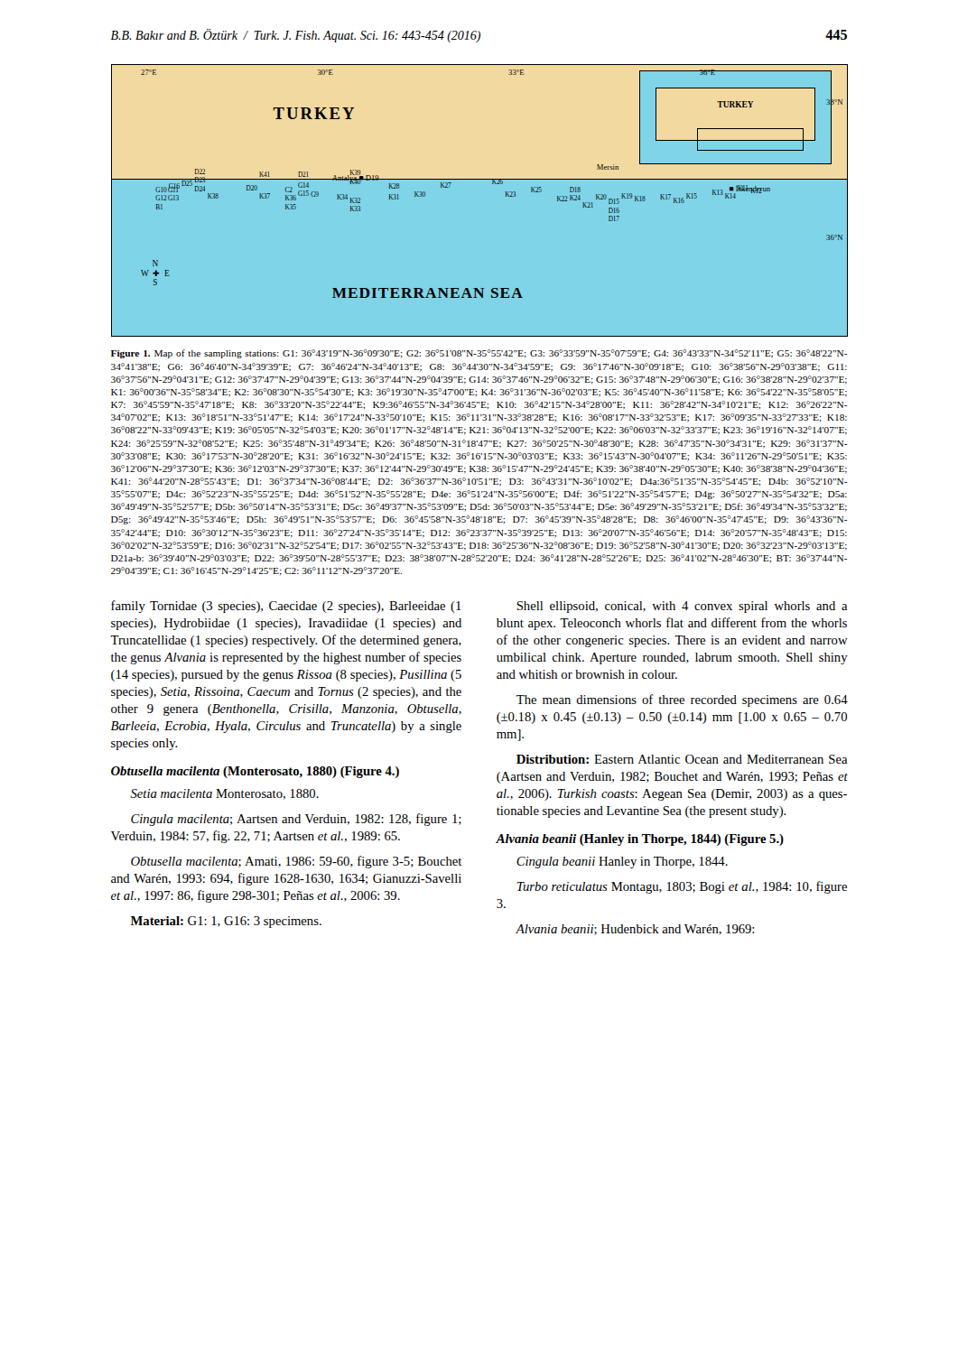B.B. Bakır and B. Öztürk / Turk. J. Fish. Aquat. Sci. 16: 443-454 (2016) 445
TURKEY
MEDITERRANEAN SEA
TURKEY
27°E
30°E
33°E
36°E
38°N
36°N
N
W ✚ E
S
Antalya ■ D19
Mersin
■ İskenderun
D22
D23
D24 K41 D21 K39
K40 D25 G16 G10 G11
G12 G13
B1 D20 G14
G15 C2
K36
K35 K38 K37 G9 K34 K32
K33 K31 K30 K28 K27 K26 K25 K23 D18
K24 K22 K20 K19 K18 K17 K15 K16 K13 K14 K12 K11 D15
D16
D17 K21
Figure 1. Map of the sampling stations: G1: 36°43'19"N-36°09'30"E; G2: 36°51'08"N-35°55'42"E; G3: 36°33'59"N-35°07'59"E; G4: 36°43'33"N-34°52'11"E; G5: 36°48'22"N-34°41'38"E; G6: 36°46'40"N-34°39'39"E; G7: 36°46'24"N-34°40'13"E; G8: 36°44'30"N-34°34'59"E; G9: 36°17'46"N-30°09'18"E; G10: 36°38'56"N-29°03'38"E; G11: 36°37'56"N-29°04'31"E; G12: 36°37'47"N-29°04'39"E; G13: 36°37'44"N-29°04'39"E; G14: 36°37'46"N-29°06'32"E; G15: 36°37'48"N-29°06'30"E; G16: 36°38'28"N-29°02'37"E; K1: 36°00'36"N-35°58'34"E; K2: 36°08'30"N-35°54'30"E; K3: 36°19'30"N-35°47'00"E; K4: 36°31'36"N-36°02'03"E; K5: 36°45'40"N-36°11'58"E; K6: 36°54'22"N-35°58'05"E; K7: 36°45'59"N-35°47'18"E; K8: 36°33'20"N-35°22'44"E; K9:36°46'55"N-34°36'45"E; K10: 36°42'15"N-34°28'00"E; K11: 36°28'42"N-34°10'21"E; K12: 36°26'22"N-34°07'02"E; K13: 36°18'51"N-33°51'47"E; K14: 36°17'24"N-33°50'10"E; K15: 36°11'31"N-33°38'28"E; K16: 36°08'17"N-33°32'53"E; K17: 36°09'35"N-33°27'33"E; K18: 36°08'22"N-33°09'43"E; K19: 36°05'05"N-32°54'03"E; K20: 36°01'17"N-32°48'14"E; K21: 36°04'13"N-32°52'00"E; K22: 36°06'03"N-32°33'37"E; K23: 36°19'16"N-32°14'07"E; K24: 36°25'59"N-32°08'52"E; K25: 36°35'48"N-31°49'34"E; K26: 36°48'50"N-31°18'47"E; K27: 36°50'25"N-30°48'30"E; K28: 36°47'35"N-30°34'31"E; K29: 36°31'37"N-30°33'08"E; K30: 36°17'53"N-30°28'20"E; K31: 36°16'32"N-30°24'15"E; K32: 36°16'15"N-30°03'03"E; K33: 36°15'43"N-30°04'07"E; K34: 36°11'26"N-29°50'51"E; K35: 36°12'06"N-29°37'30"E; K36: 36°12'03"N-29°37'30"E; K37: 36°12'44"N-29°30'49"E; K38: 36°15'47"N-29°24'45"E; K39: 36°38'40"N-29°05'30"E; K40: 36°38'38"N-29°04'36"E; K41: 36°44'20"N-28°55'43"E; D1: 36°37'34"N-36°08'44"E; D2: 36°36'37"N-36°10'51"E; D3: 36°43'31"N-36°10'02"E; D4a:36°51'35"N-35°54'45"E; D4b: 36°52'10"N-35°55'07"E; D4c: 36°52'23"N-35°55'25"E; D4d: 36°51'52"N-35°55'28"E; D4e: 36°51'24"N-35°56'00"E; D4f: 36°51'22"N-35°54'57"E; D4g: 36°50'27"N-35°54'32"E; D5a: 36°49'49"N-35°52'57"E; D5b: 36°50'14"N-35°53'31"E; D5c: 36°49'37"N-35°53'09"E; D5d: 36°50'03"N-35°53'44"E; D5e: 36°49'29"N-35°53'21"E; D5f: 36°49'34"N-35°53'32"E; D5g: 36°49'42"N-35°53'46"E; D5h: 36°49'51"N-35°53'57"E; D6: 36°45'58"N-35°48'18"E; D7: 36°45'39"N-35°48'28"E; D8: 36°46'00"N-35°47'45"E; D9: 36°43'36"N-35°42'44"E; D10: 36°30'12"N-35°36'23"E; D11: 36°27'24"N-35°35'14"E; D12: 36°23'37"N-35°39'25"E; D13: 36°20'07"N-35°46'56"E; D14: 36°20'57"N-35°48'43"E; D15: 36°02'02"N-32°53'59"E; D16: 36°02'31"N-32°52'54"E; D17: 36°02'55"N-32°53'43"E; D18: 36°25'36"N-32°08'36"E; D19: 36°52'58"N-30°41'30"E; D20: 36°32'23"N-29°03'13"E; D21a-b: 36°39'40"N-29°03'03"E; D22: 36°39'50"N-28°55'37"E; D23: 38°38'07"N-28°52'20"E; D24: 36°41'28"N-28°52'26"E; D25: 36°41'02"N-28°46'30"E; BT: 36°37'44"N-29°04'39"E; C1: 36°16'45"N-29°14'25"E; C2: 36°11'12"N-29°37'20"E.
family Tornidae (3 species), Caecidae (2 species), Barleeidae (1 species), Hydrobiidae (1 species), Iravadiidae (1 species) and Truncatellidae (1 species) respectively. Of the determined genera, the genus Alvania is represented by the highest number of species (14 species), pursued by the genus Rissoa (8 species), Pusillina (5 species), Setia, Rissoina, Caecum and Tornus (2 species), and the other 9 genera (Benthonella, Crisilla, Manzonia, Obtusella, Barleeia, Ecrobia, Hyala, Circulus and Truncatella) by a single species only.
Obtusella macilenta (Monterosato, 1880) (Figure 4.)
Setia macilenta Monterosato, 1880.
Cingula macilenta; Aartsen and Verduin, 1982: 128, figure 1; Verduin, 1984: 57, fig. 22, 71; Aartsen et al., 1989: 65.
Obtusella macilenta; Amati, 1986: 59-60, figure 3-5; Bouchet and Warén, 1993: 694, figure 1628-1630, 1634; Gianuzzi-Savelli et al., 1997: 86, figure 298-301; Peñas et al., 2006: 39.
Material: G1: 1, G16: 3 specimens.
Shell ellipsoid, conical, with 4 convex spiral whorls and a blunt apex. Teleoconch whorls flat and different from the whorls of the other congeneric species. There is an evident and narrow umbilical chink. Aperture rounded, labrum smooth. Shell shiny and whitish or brownish in colour.
The mean dimensions of three recorded specimens are 0.64 (±0.18) x 0.45 (±0.13) – 0.50 (±0.14) mm [1.00 x 0.65 – 0.70 mm].
Distribution: Eastern Atlantic Ocean and Mediterranean Sea (Aartsen and Verduin, 1982; Bouchet and Warén, 1993; Peñas et al., 2006). Turkish coasts: Aegean Sea (Demir, 2003) as a questionable species and Levantine Sea (the present study).
Alvania beanii (Hanley in Thorpe, 1844) (Figure 5.)
Cingula beanii Hanley in Thorpe, 1844.
Turbo reticulatus Montagu, 1803; Bogi et al., 1984: 10, figure 3.
Alvania beanii; Hudenbick and Warén, 1969: